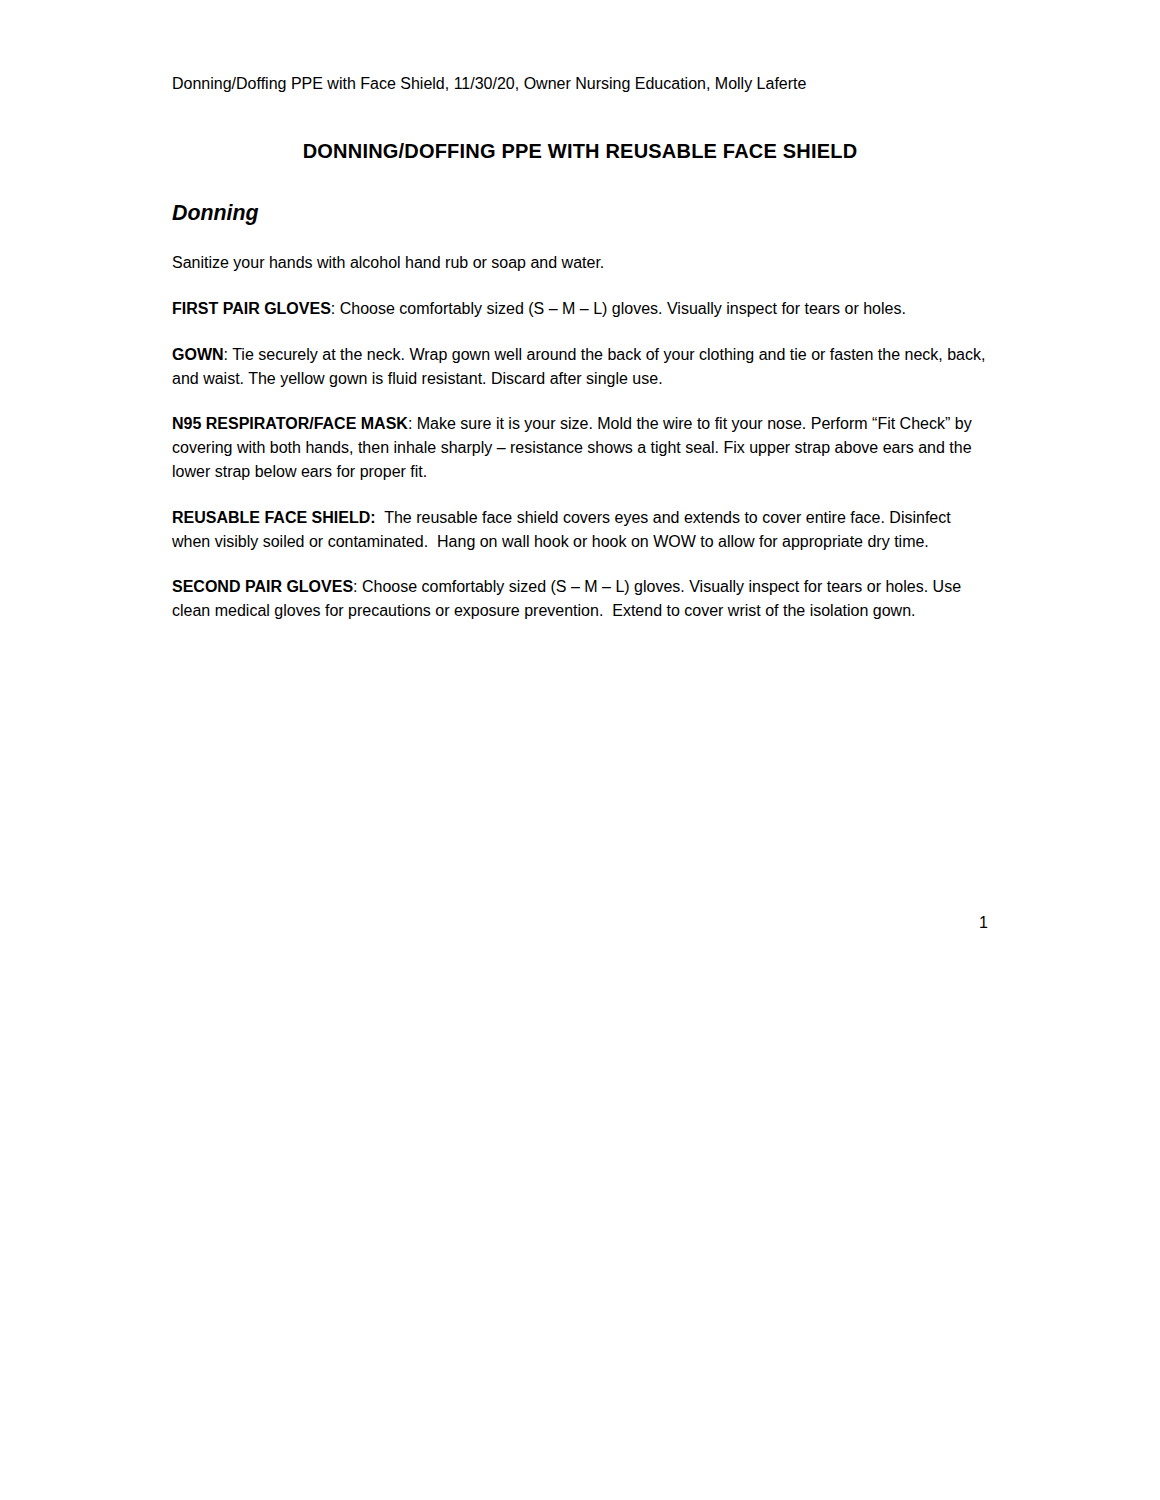Donning/Doffing PPE with Face Shield, 11/30/20, Owner Nursing Education, Molly Laferte
DONNING/DOFFING PPE WITH REUSABLE FACE SHIELD
Donning
Sanitize your hands with alcohol hand rub or soap and water.
FIRST PAIR GLOVES: Choose comfortably sized (S – M – L) gloves. Visually inspect for tears or holes.
GOWN: Tie securely at the neck. Wrap gown well around the back of your clothing and tie or fasten the neck, back, and waist. The yellow gown is fluid resistant. Discard after single use.
N95 RESPIRATOR/FACE MASK: Make sure it is your size. Mold the wire to fit your nose. Perform “Fit Check” by covering with both hands, then inhale sharply – resistance shows a tight seal. Fix upper strap above ears and the lower strap below ears for proper fit.
REUSABLE FACE SHIELD: The reusable face shield covers eyes and extends to cover entire face. Disinfect when visibly soiled or contaminated. Hang on wall hook or hook on WOW to allow for appropriate dry time.
SECOND PAIR GLOVES: Choose comfortably sized (S – M – L) gloves. Visually inspect for tears or holes. Use clean medical gloves for precautions or exposure prevention. Extend to cover wrist of the isolation gown.
1